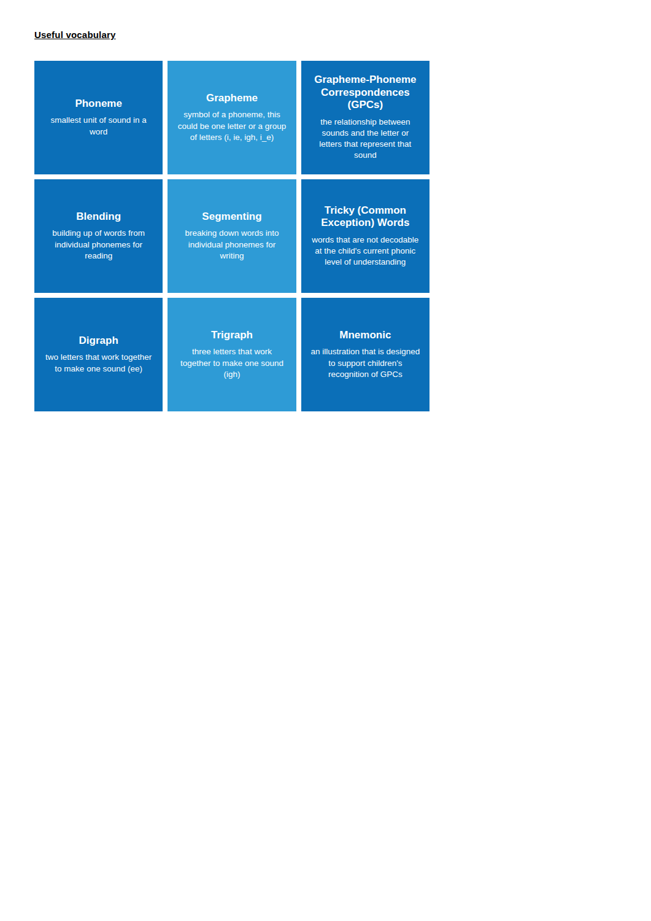Useful vocabulary
| Phoneme smallest unit of sound in a word | Grapheme symbol of a phoneme, this could be one letter or a group of letters (i, ie, igh, i_e) | Grapheme-Phoneme Correspondences (GPCs) the relationship between sounds and the letter or letters that represent that sound |
| Blending building up of words from individual phonemes for reading | Segmenting breaking down words into individual phonemes for writing | Tricky (Common Exception) Words words that are not decodable at the child's current phonic level of understanding |
| Digraph two letters that work together to make one sound (ee) | Trigraph three letters that work together to make one sound (igh) | Mnemonic an illustration that is designed to support children's recognition of GPCs |